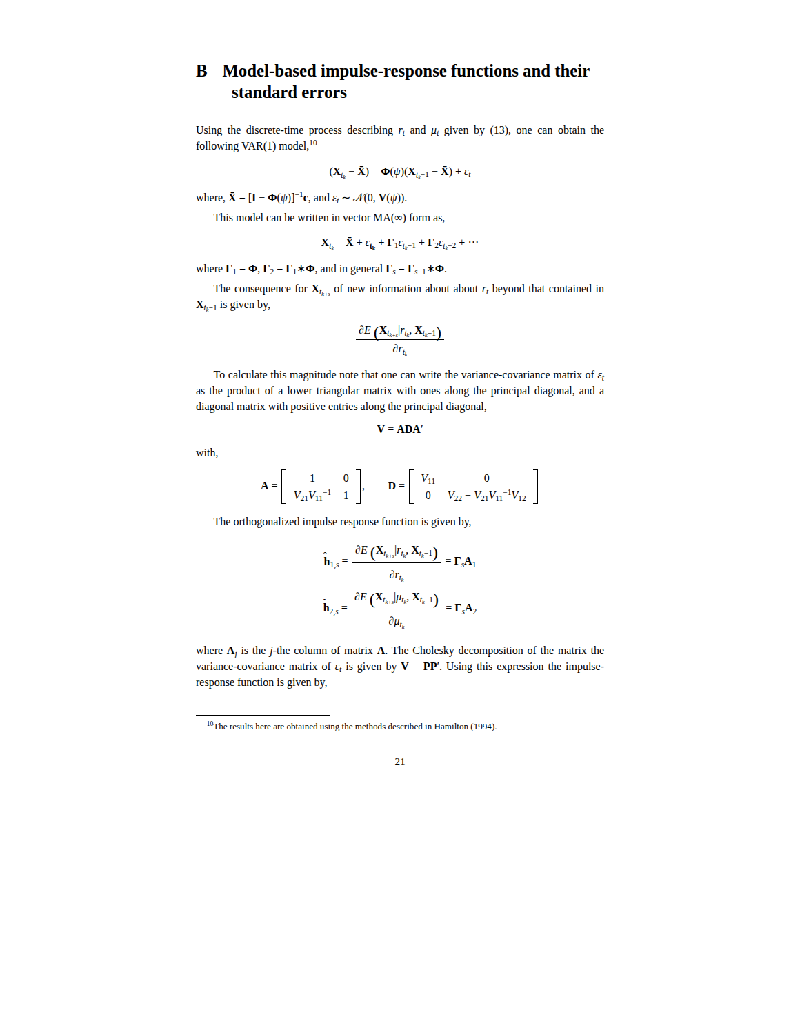BModel-based impulse-response functions and their standard errors
Using the discrete-time process describing rt and μt given by (13), one can obtain the following VAR(1) model,10
(Xtk − X̄) = Φ(ψ)(Xtk−1 − X̄) + εt
where, X̄ = [I − Φ(ψ)]−1c, and εt ∼ 𝒩(0, V(ψ)).
This model can be written in vector MA(∞) form as,
Xtk = X̄ + εtk + Γ1εtk−1 + Γ2εtk−2 + ···
where Γ1 = Φ, Γ2 = Γ1∗Φ, and in general Γs = Γs−1∗Φ.
The consequence for Xtk+s of new information about about rt beyond that contained in Xtk−1 is given by,
∂E (Xtk+s|rtk, Xtk−1) ∂rtk
To calculate this magnitude note that one can write the variance-covariance matrix of εt as the product of a lower triangular matrix with ones along the principal diagonal, and a diagonal matrix with positive entries along the principal diagonal,
V = ADA′
with,
A =
| 1 | 0 |
| V 21 V 11 −1 | 1 |
, D =
| V 11 | 0 |
| 0 | V 22 − V 21 V 11 −1 V 12 |
The orthogonalized impulse response function is given by,
̂h1,s = ∂E (Xtk+s|rtk, Xtk−1) ∂rtk = ΓsA1
̂h2,s = ∂E (Xtk+s|μtk, Xtk−1) ∂μtk = ΓsA2
where Aj is the j-the column of matrix A. The Cholesky decomposition of the matrix the variance-covariance matrix of εt is given by V = PP′. Using this expression the impulse-response function is given by,
10The results here are obtained using the methods described in Hamilton (1994).
21